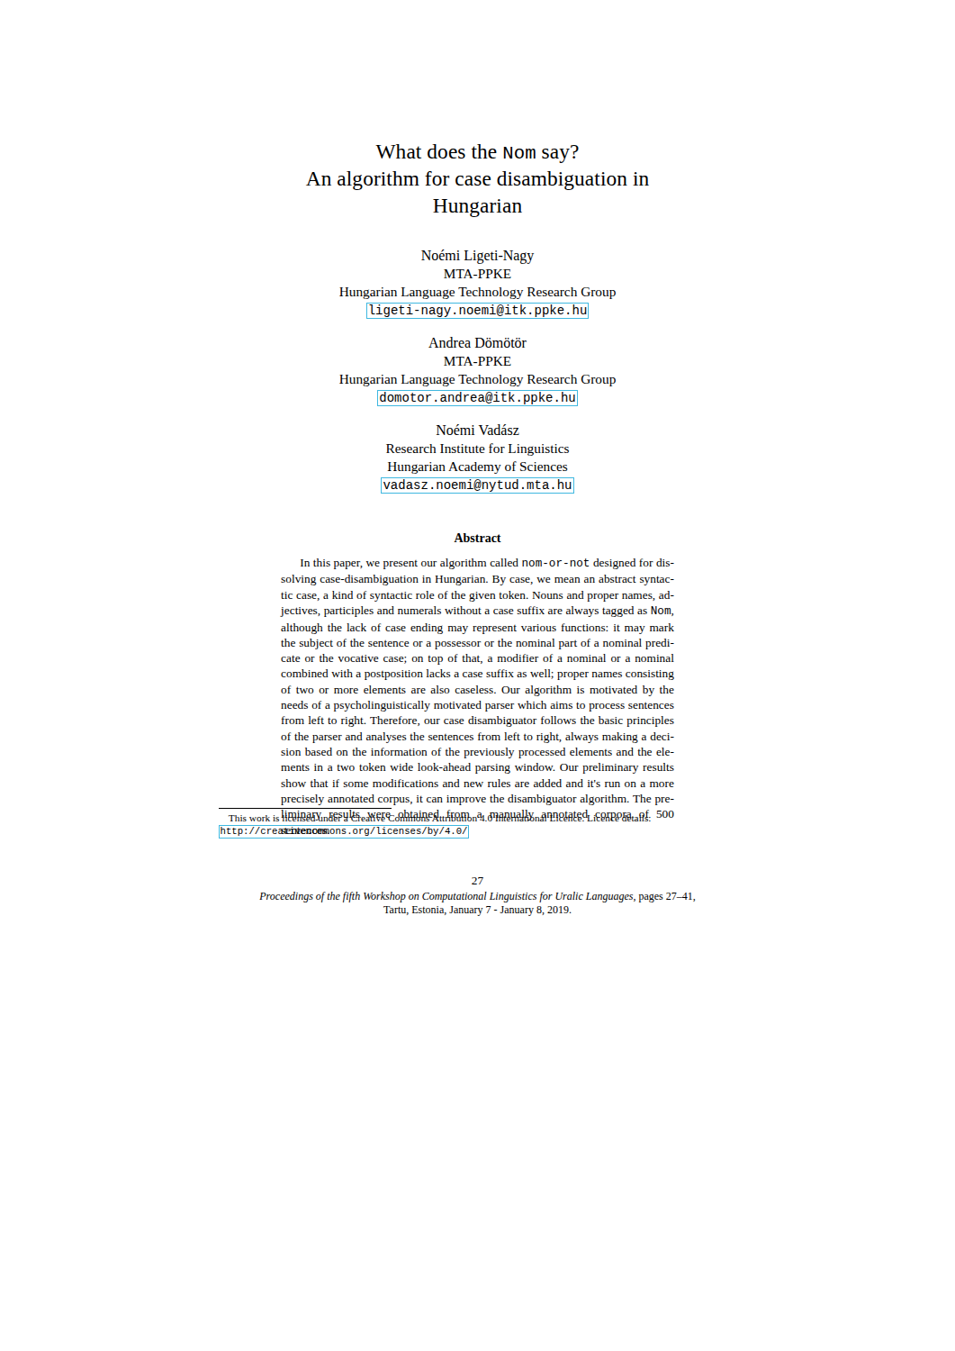What does the Nom say?
An algorithm for case disambiguation in
Hungarian
Noémi Ligeti-Nagy
MTA-PPKE
Hungarian Language Technology Research Group
ligeti-nagy.noemi@itk.ppke.hu
Andrea Dömötör
MTA-PPKE
Hungarian Language Technology Research Group
domotor.andrea@itk.ppke.hu
Noémi Vadász
Research Institute for Linguistics
Hungarian Academy of Sciences
vadasz.noemi@nytud.mta.hu
Abstract
In this paper, we present our algorithm called nom-or-not designed for dissolving case-disambiguation in Hungarian. By case, we mean an abstract syntactic case, a kind of syntactic role of the given token. Nouns and proper names, adjectives, participles and numerals without a case suffix are always tagged as Nom, although the lack of case ending may represent various functions: it may mark the subject of the sentence or a possessor or the nominal part of a nominal predicate or the vocative case; on top of that, a modifier of a nominal or a nominal combined with a postposition lacks a case suffix as well; proper names consisting of two or more elements are also caseless. Our algorithm is motivated by the needs of a psycholinguistically motivated parser which aims to process sentences from left to right. Therefore, our case disambiguator follows the basic principles of the parser and analyses the sentences from left to right, always making a decision based on the information of the previously processed elements and the elements in a two token wide look-ahead parsing window. Our preliminary results show that if some modifications and new rules are added and it's run on a more precisely annotated corpus, it can improve the disambiguator algorithm. The preliminary results were obtained from a manually annotated corpora of 500 sentences.
This work is licensed under a Creative Commons Attribution 4.0 International Licence. Licence details:
http://creativecommons.org/licenses/by/4.0/
27
Proceedings of the fifth Workshop on Computational Linguistics for Uralic Languages, pages 27–41,
Tartu, Estonia, January 7 - January 8, 2019.